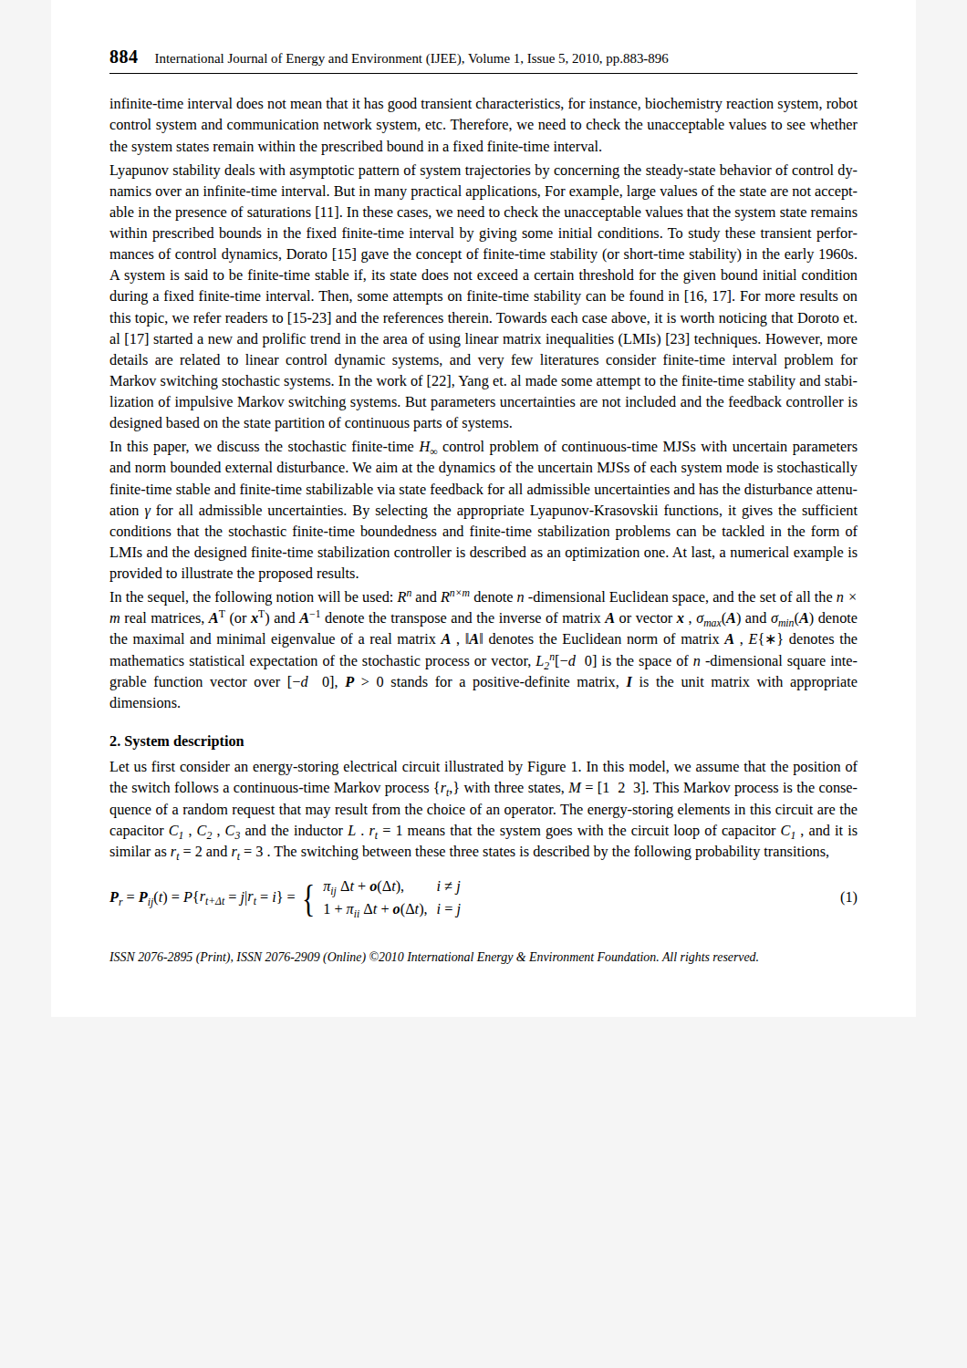884 International Journal of Energy and Environment (IJEE), Volume 1, Issue 5, 2010, pp.883-896
infinite-time interval does not mean that it has good transient characteristics, for instance, biochemistry reaction system, robot control system and communication network system, etc. Therefore, we need to check the unacceptable values to see whether the system states remain within the prescribed bound in a fixed finite-time interval.
Lyapunov stability deals with asymptotic pattern of system trajectories by concerning the steady-state behavior of control dynamics over an infinite-time interval. But in many practical applications, For example, large values of the state are not acceptable in the presence of saturations [11]. In these cases, we need to check the unacceptable values that the system state remains within prescribed bounds in the fixed finite-time interval by giving some initial conditions. To study these transient performances of control dynamics, Dorato [15] gave the concept of finite-time stability (or short-time stability) in the early 1960s. A system is said to be finite-time stable if, its state does not exceed a certain threshold for the given bound initial condition during a fixed finite-time interval. Then, some attempts on finite-time stability can be found in [16, 17]. For more results on this topic, we refer readers to [15-23] and the references therein. Towards each case above, it is worth noticing that Doroto et. al [17] started a new and prolific trend in the area of using linear matrix inequalities (LMIs) [23] techniques. However, more details are related to linear control dynamic systems, and very few literatures consider finite-time interval problem for Markov switching stochastic systems. In the work of [22], Yang et. al made some attempt to the finite-time stability and stabilization of impulsive Markov switching systems. But parameters uncertainties are not included and the feedback controller is designed based on the state partition of continuous parts of systems.
In this paper, we discuss the stochastic finite-time H∞ control problem of continuous-time MJSs with uncertain parameters and norm bounded external disturbance. We aim at the dynamics of the uncertain MJSs of each system mode is stochastically finite-time stable and finite-time stabilizable via state feedback for all admissible uncertainties and has the disturbance attenuation γ for all admissible uncertainties. By selecting the appropriate Lyapunov-Krasovskii functions, it gives the sufficient conditions that the stochastic finite-time boundedness and finite-time stabilization problems can be tackled in the form of LMIs and the designed finite-time stabilization controller is described as an optimization one. At last, a numerical example is provided to illustrate the proposed results.
In the sequel, the following notion will be used: Rn and Rn×m denote n -dimensional Euclidean space, and the set of all the n × m real matrices, AT (or xT) and A−1 denote the transpose and the inverse of matrix A or vector x , σmax(A) and σmin(A) denote the maximal and minimal eigenvalue of a real matrix A , ‖A‖ denotes the Euclidean norm of matrix A , E{∗} denotes the mathematics statistical expectation of the stochastic process or vector, L2n[−d 0] is the space of n -dimensional square integrable function vector over [−d 0], P > 0 stands for a positive-definite matrix, I is the unit matrix with appropriate dimensions.
2. System description
Let us first consider an energy-storing electrical circuit illustrated by Figure 1. In this model, we assume that the position of the switch follows a continuous-time Markov process {rt,} with three states, M = [1 2 3]. This Markov process is the consequence of a random request that may result from the choice of an operator. The energy-storing elements in this circuit are the capacitor C1 , C2 , C3 and the inductor L . rt = 1 means that the system goes with the circuit loop of capacitor C1 , and it is similar as rt = 2 and rt = 3 . The switching between these three states is described by the following probability transitions,
Pr = Pij(t) = P{rt+Δt = j|rt = i} = {
| π ij Δ t + o (Δ t ), | i ≠ j |
| 1 + π ii Δ t + o (Δ t ), | i = j |
(1)
ISSN 2076-2895 (Print), ISSN 2076-2909 (Online) ©2010 International Energy & Environment Foundation. All rights reserved.